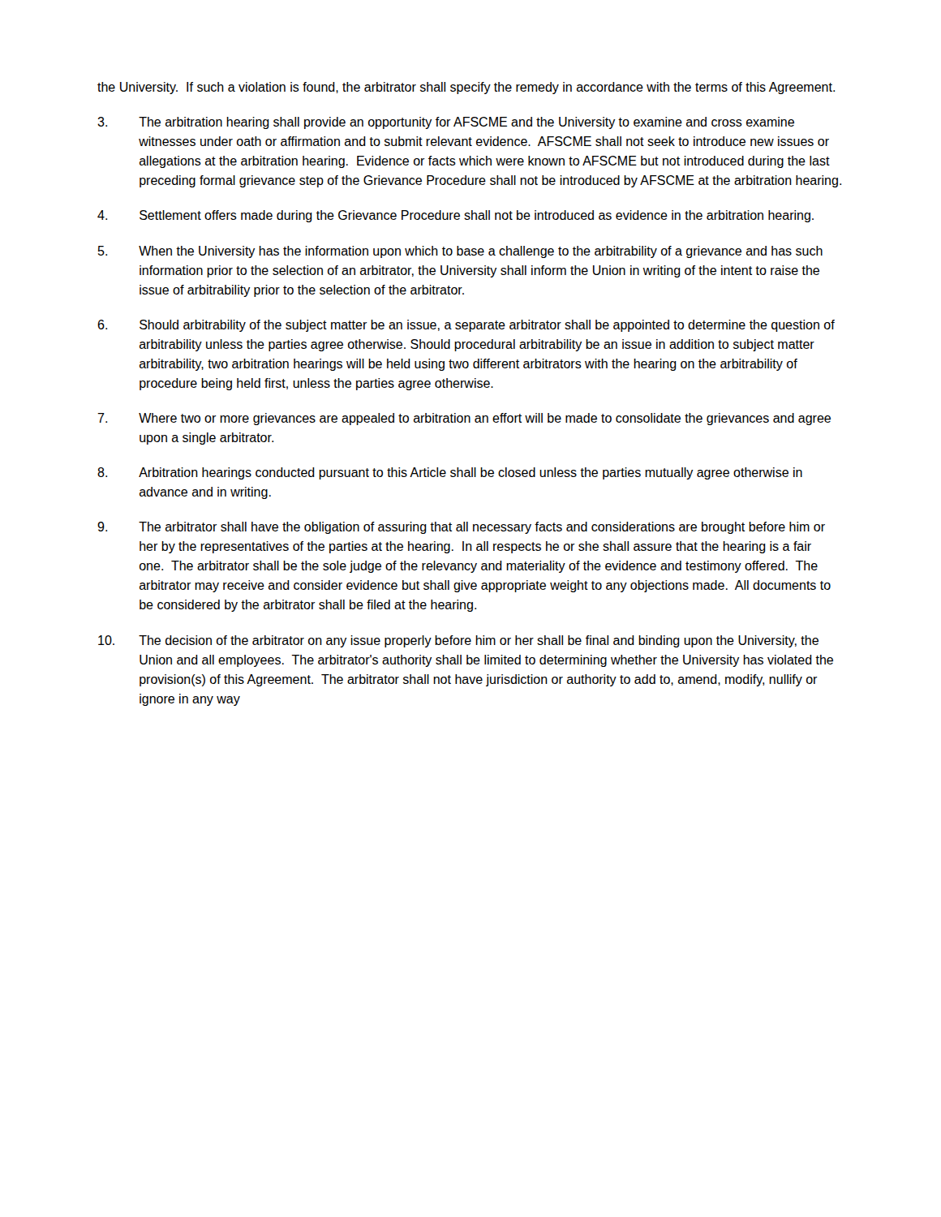the University. If such a violation is found, the arbitrator shall specify the remedy in accordance with the terms of this Agreement.
3. The arbitration hearing shall provide an opportunity for AFSCME and the University to examine and cross examine witnesses under oath or affirmation and to submit relevant evidence. AFSCME shall not seek to introduce new issues or allegations at the arbitration hearing. Evidence or facts which were known to AFSCME but not introduced during the last preceding formal grievance step of the Grievance Procedure shall not be introduced by AFSCME at the arbitration hearing.
4. Settlement offers made during the Grievance Procedure shall not be introduced as evidence in the arbitration hearing.
5. When the University has the information upon which to base a challenge to the arbitrability of a grievance and has such information prior to the selection of an arbitrator, the University shall inform the Union in writing of the intent to raise the issue of arbitrability prior to the selection of the arbitrator.
6. Should arbitrability of the subject matter be an issue, a separate arbitrator shall be appointed to determine the question of arbitrability unless the parties agree otherwise. Should procedural arbitrability be an issue in addition to subject matter arbitrability, two arbitration hearings will be held using two different arbitrators with the hearing on the arbitrability of procedure being held first, unless the parties agree otherwise.
7. Where two or more grievances are appealed to arbitration an effort will be made to consolidate the grievances and agree upon a single arbitrator.
8. Arbitration hearings conducted pursuant to this Article shall be closed unless the parties mutually agree otherwise in advance and in writing.
9. The arbitrator shall have the obligation of assuring that all necessary facts and considerations are brought before him or her by the representatives of the parties at the hearing. In all respects he or she shall assure that the hearing is a fair one. The arbitrator shall be the sole judge of the relevancy and materiality of the evidence and testimony offered. The arbitrator may receive and consider evidence but shall give appropriate weight to any objections made. All documents to be considered by the arbitrator shall be filed at the hearing.
10. The decision of the arbitrator on any issue properly before him or her shall be final and binding upon the University, the Union and all employees. The arbitrator's authority shall be limited to determining whether the University has violated the provision(s) of this Agreement. The arbitrator shall not have jurisdiction or authority to add to, amend, modify, nullify or ignore in any way